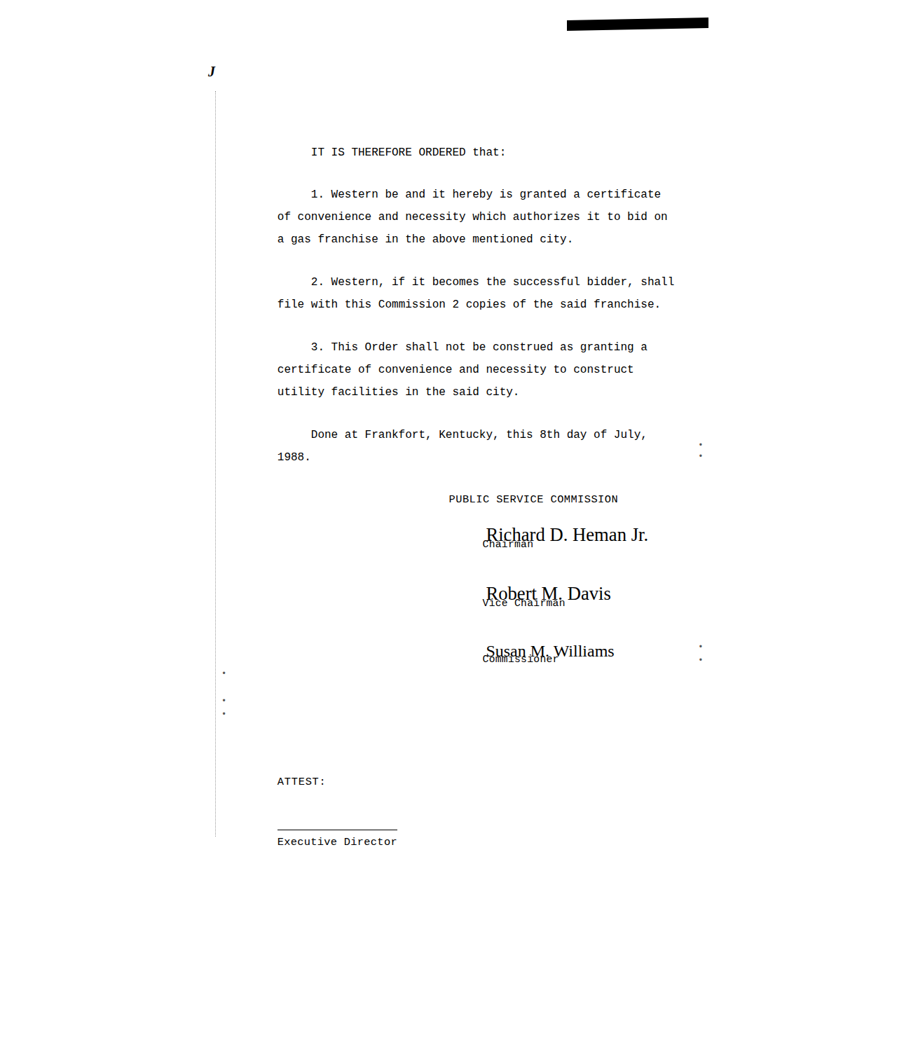J
IT IS THEREFORE ORDERED that:
1. Western be and it hereby is granted a certificate of convenience and necessity which authorizes it to bid on a gas franchise in the above mentioned city.
2. Western, if it becomes the successful bidder, shall file with this Commission 2 copies of the said franchise.
3. This Order shall not be construed as granting a certificate of convenience and necessity to construct utility facilities in the said city.
Done at Frankfort, Kentucky, this 8th day of July, 1988.
PUBLIC SERVICE COMMISSION
Richard D. Heman Jr.
Chairman
Robert M. Davis
Vice Chairman
Susan M. Williams
Commissioner
ATTEST:
Executive Director
•
•
•
•
•
•
•